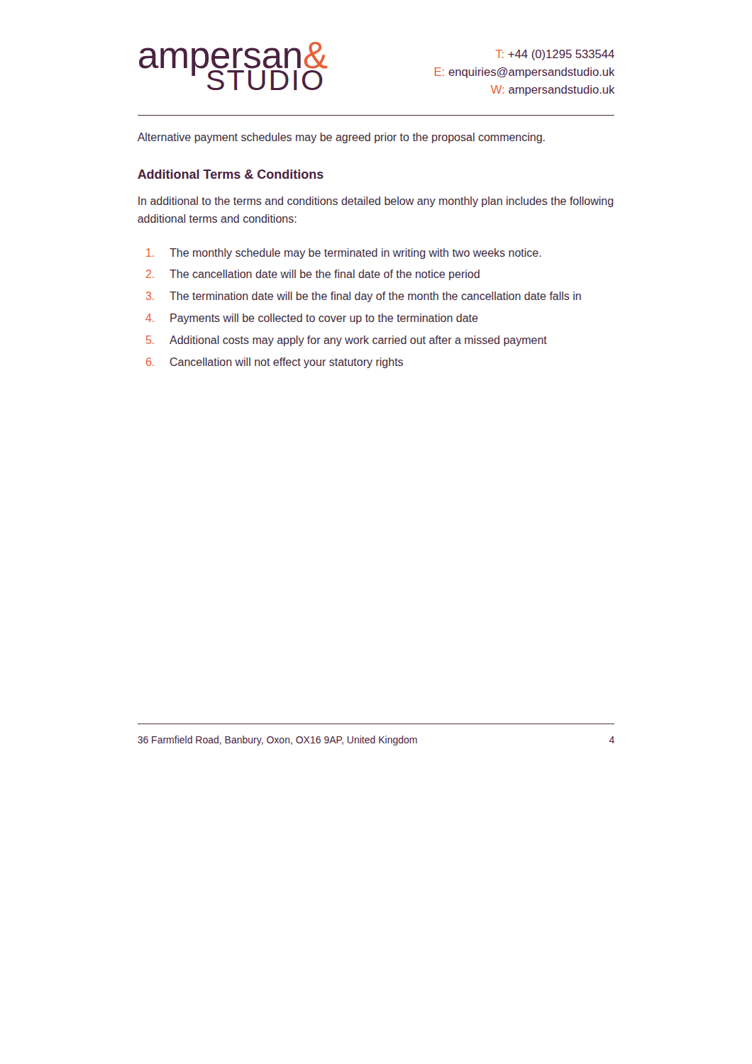ampersan&
STUDIO
T: +44 (0)1295 533544
E: enquiries@ampersandstudio.uk
W: ampersandstudio.uk
Alternative payment schedules may be agreed prior to the proposal commencing.
Additional Terms & Conditions
In additional to the terms and conditions detailed below any monthly plan includes the following additional terms and conditions:
The monthly schedule may be terminated in writing with two weeks notice.
The cancellation date will be the final date of the notice period
The termination date will be the final day of the month the cancellation date falls in
Payments will be collected to cover up to the termination date
Additional costs may apply for any work carried out after a missed payment
Cancellation will not effect your statutory rights
36 Farmfield Road, Banbury, Oxon, OX16 9AP, United Kingdom
4